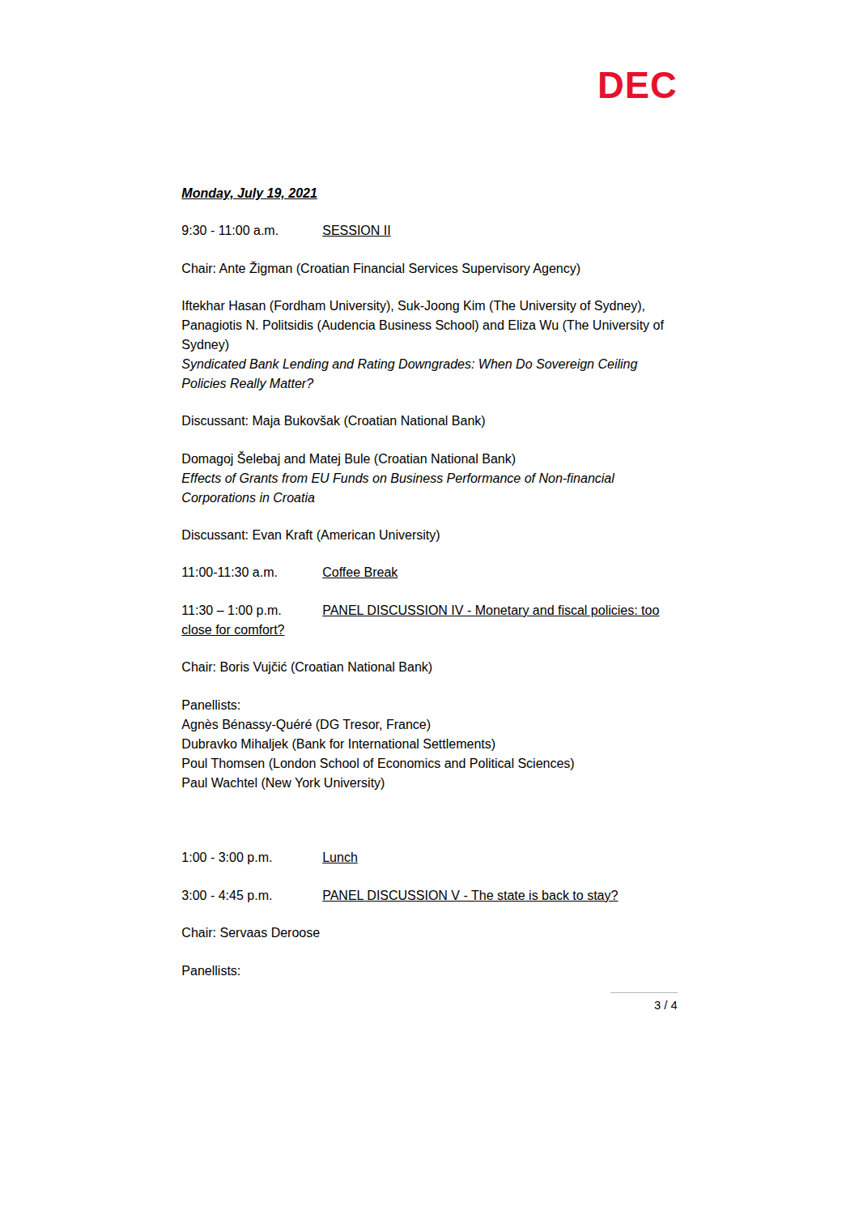DEC
Monday, July 19, 2021
9:30 - 11:00 a.m. SESSION II
Chair: Ante Žigman (Croatian Financial Services Supervisory Agency)
Iftekhar Hasan (Fordham University), Suk-Joong Kim (The University of Sydney), Panagiotis N. Politsidis (Audencia Business School) and Eliza Wu (The University of Sydney)
Syndicated Bank Lending and Rating Downgrades: When Do Sovereign Ceiling Policies Really Matter?
Discussant: Maja Bukovšak (Croatian National Bank)
Domagoj Šelebaj and Matej Bule (Croatian National Bank)
Effects of Grants from EU Funds on Business Performance of Non-financial Corporations in Croatia
Discussant: Evan Kraft (American University)
11:00-11:30 a.m. Coffee Break
11:30 – 1:00 p.m. PANEL DISCUSSION IV - Monetary and fiscal policies: too close for comfort?
Chair: Boris Vujčić (Croatian National Bank)
Panellists:
Agnès Bénassy-Quéré (DG Tresor, France)
Dubravko Mihaljek (Bank for International Settlements)
Poul Thomsen (London School of Economics and Political Sciences)
Paul Wachtel (New York University)
1:00 - 3:00 p.m. Lunch
3:00 - 4:45 p.m. PANEL DISCUSSION V - The state is back to stay?
Chair: Servaas Deroose
Panellists:
3 / 4